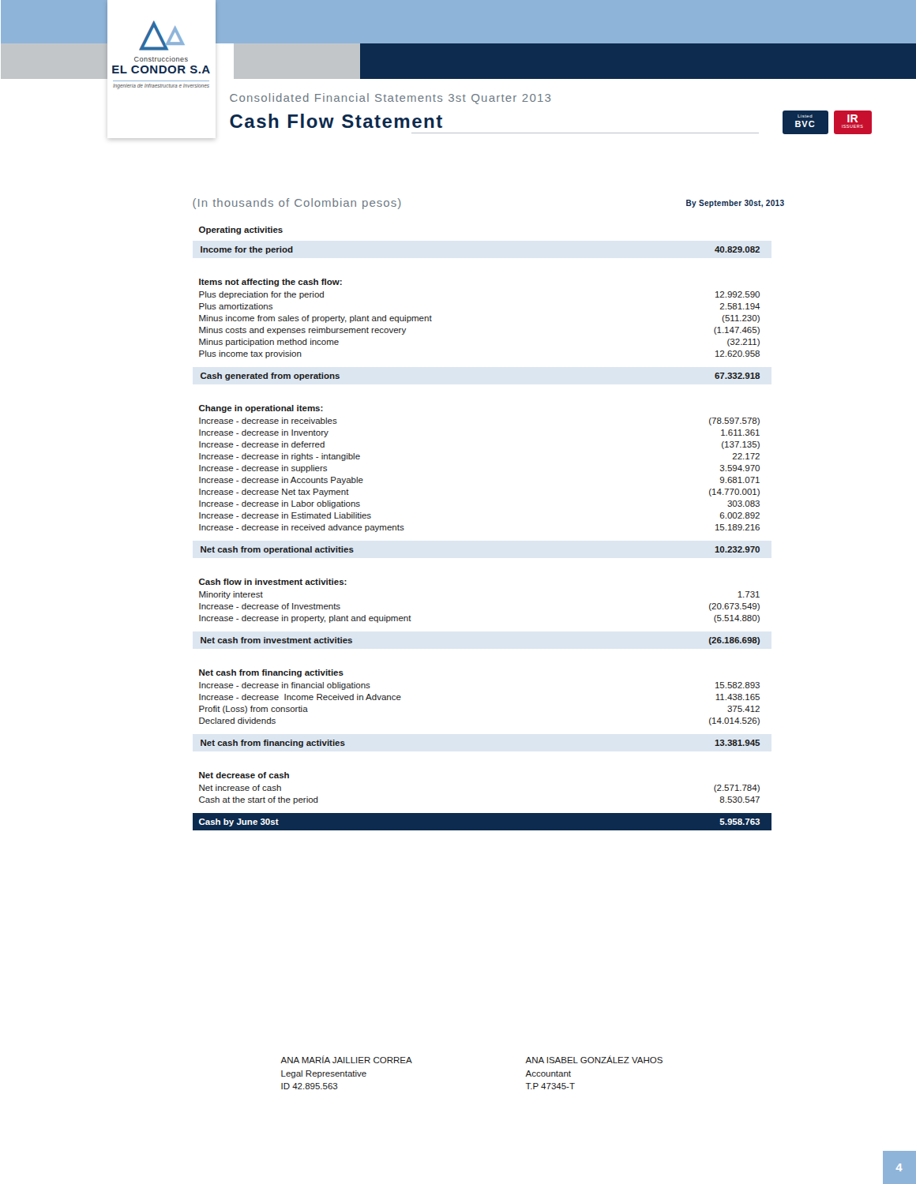△▵
Construcciones
EL CONDOR S.A
Ingeniería de Infraestructura e Inversiones
Consolidated Financial Statements 3st Quarter 2013
Cash Flow Statement
Listed
BVC
IR
ISSUERS
(In thousands of Colombian pesos)
By September 30st, 2013
| Operating activities | |
| Income for the period | 40.829.082 |
| Items not affecting the cash flow: | |
| Plus depreciation for the period | 12.992.590 |
| Plus amortizations | 2.581.194 |
| Minus income from sales of property, plant and equipment | (511.230) |
| Minus costs and expenses reimbursement recovery | (1.147.465) |
| Minus participation method income | (32.211) |
| Plus income tax provision | 12.620.958 |
| Cash generated from operations | 67.332.918 |
| Change in operational items: | |
| Increase - decrease in receivables | (78.597.578) |
| Increase - decrease in Inventory | 1.611.361 |
| Increase - decrease in deferred | (137.135) |
| Increase - decrease in rights - intangible | 22.172 |
| Increase - decrease in suppliers | 3.594.970 |
| Increase - decrease in Accounts Payable | 9.681.071 |
| Increase - decrease Net tax Payment | (14.770.001) |
| Increase - decrease in Labor obligations | 303.083 |
| Increase - decrease in Estimated Liabilities | 6.002.892 |
| Increase - decrease in received advance payments | 15.189.216 |
| Net cash from operational activities | 10.232.970 |
| Cash flow in investment activities: | |
| Minority interest | 1.731 |
| Increase - decrease of Investments | (20.673.549) |
| Increase - decrease in property, plant and equipment | (5.514.880) |
| Net cash from investment activities | (26.186.698) |
| Net cash from financing activities | |
| Increase - decrease in financial obligations | 15.582.893 |
| Increase - decrease Income Received in Advance | 11.438.165 |
| Profit (Loss) from consortia | 375.412 |
| Declared dividends | (14.014.526) |
| Net cash from financing activities | 13.381.945 |
| Net decrease of cash | |
| Net increase of cash | (2.571.784) |
| Cash at the start of the period | 8.530.547 |
| Cash by June 30st | 5.958.763 |
ANA MARÍA JAILLIER CORREA
Legal Representative
ID 42.895.563
ANA ISABEL GONZÁLEZ VAHOS
Accountant
T.P 47345-T
4